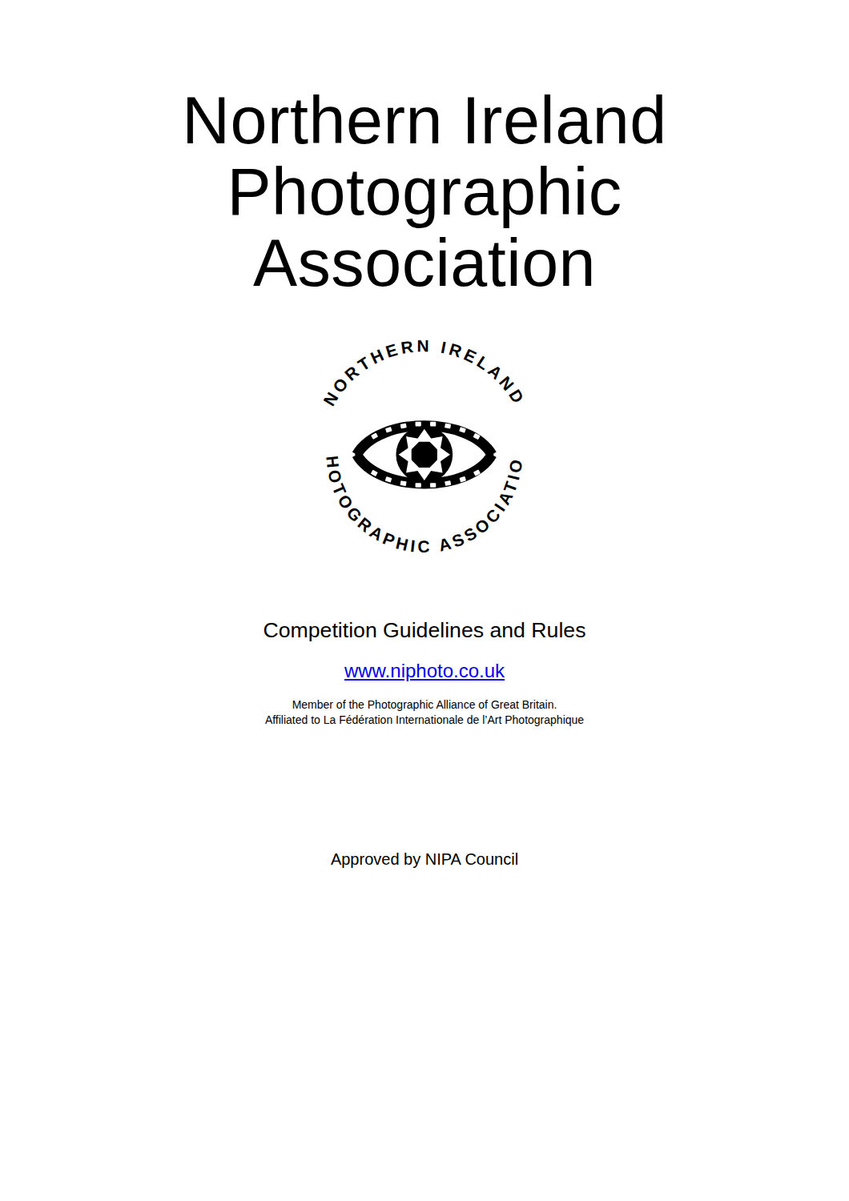Northern Ireland Photographic Association
NORTHERN IRELAND PHOTOGRAPHIC ASSOCIATION
Competition Guidelines and Rules
www.niphoto.co.uk
Member of the Photographic Alliance of Great Britain.
Affiliated to La Fédération Internationale de l’Art Photographique
Approved by NIPA Council